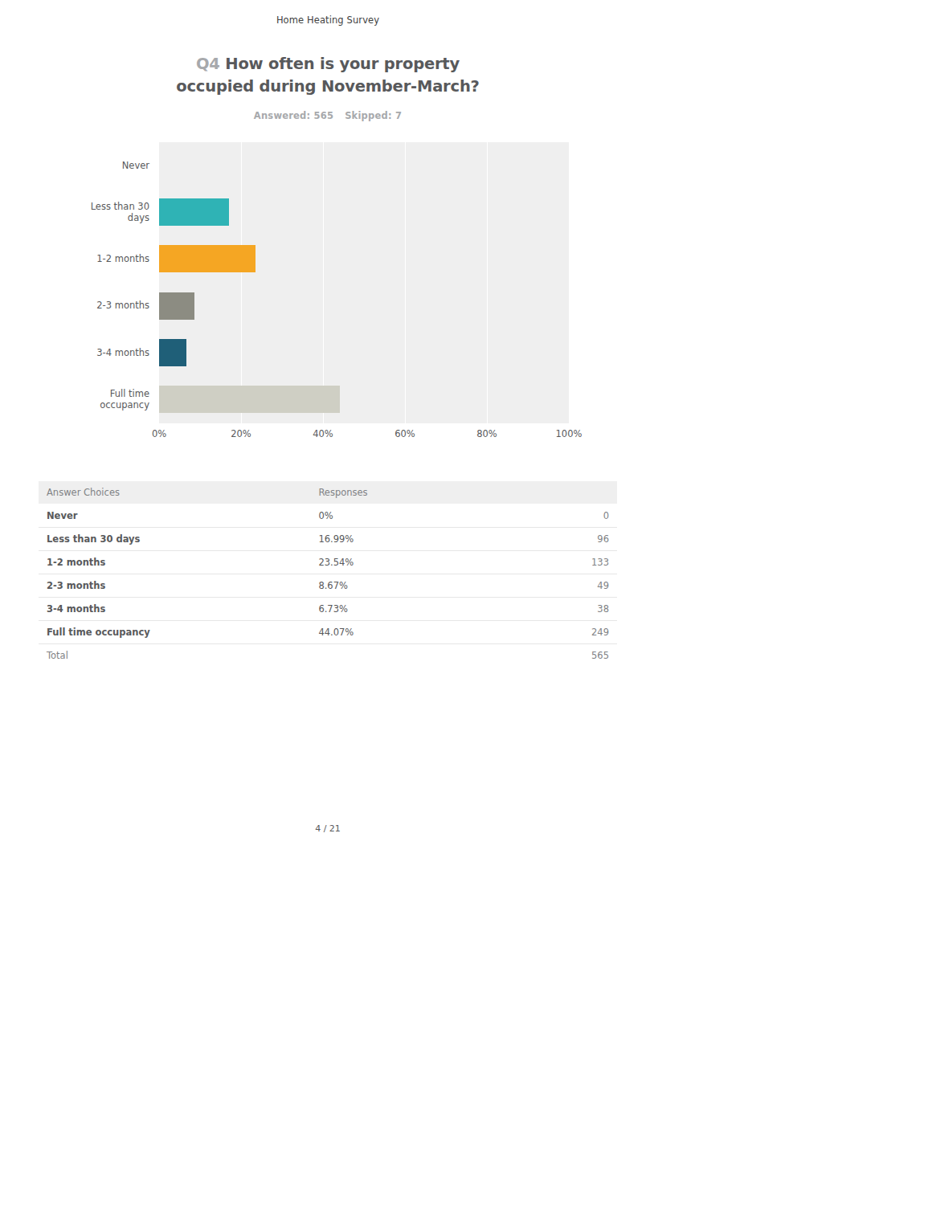Home Heating Survey
Q4 How often is your property
occupied during November-March?
Answered: 565 Skipped: 7
Never
Less than 30
days
1-2 months
2-3 months
3-4 months
Full time
occupancy
0% 20% 40% 60% 80% 100%
| Answer Choices | Responses |
| --- | --- |
| Never | 0% 0 |
| Less than 30 days | 16.99% 96 |
| 1-2 months | 23.54% 133 |
| 2-3 months | 8.67% 49 |
| 3-4 months | 6.73% 38 |
| Full time occupancy | 44.07% 249 |
| Total | 565 |
4 / 21